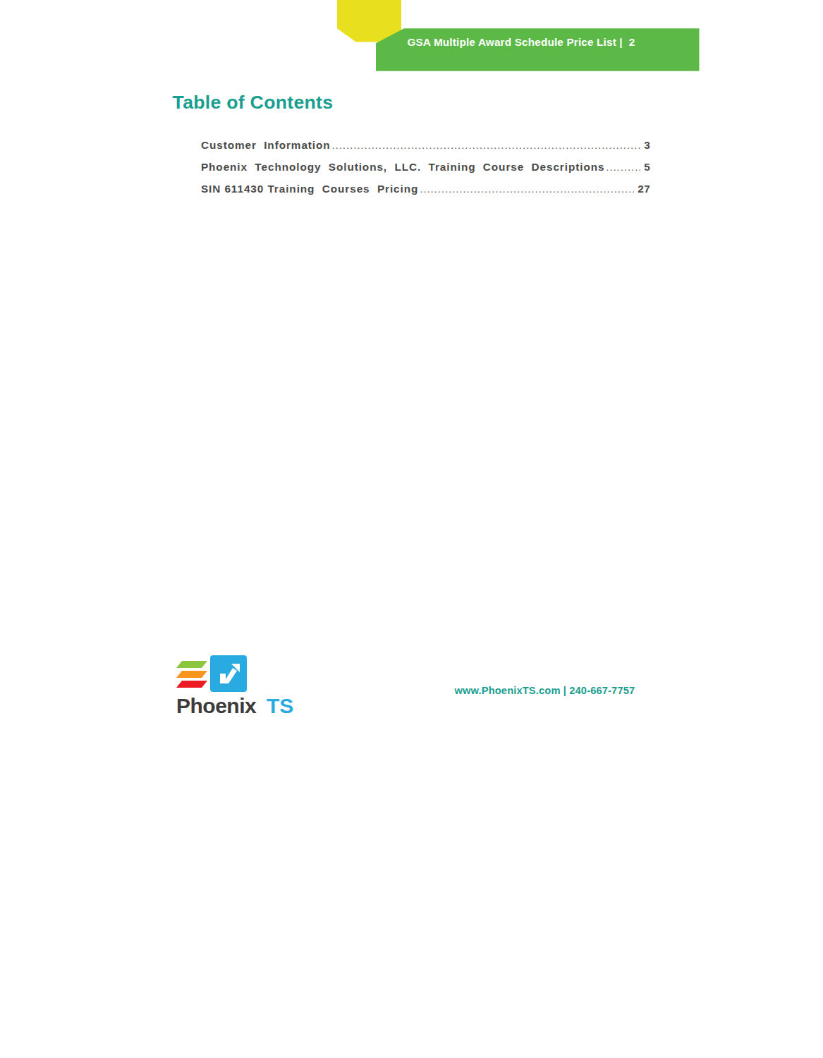GSA Multiple Award Schedule Price List | 2
Table of Contents
Customer Information ................................................................................................ 3
Phoenix Technology Solutions, LLC. Training Course Descriptions ................................ 5
SIN 611430 Training Courses Pricing .............................................................................. 27
Phoenix TS
www.PhoenixTS.com | 240-667-7757